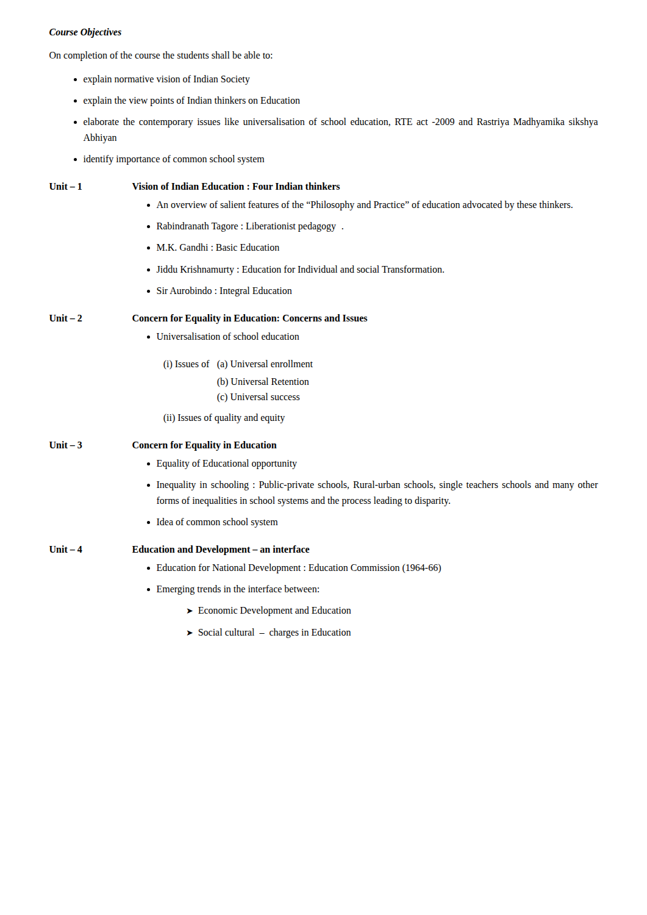Course Objectives
On completion of the course the students shall be able to:
explain normative vision of Indian Society
explain the view points of Indian thinkers on Education
elaborate the contemporary issues like universalisation of school education, RTE act -2009 and Rastriya Madhyamika sikshya Abhiyan
identify importance of common school system
Unit – 1 Vision of Indian Education : Four Indian thinkers
An overview of salient features of the “Philosophy and Practice” of education advocated by these thinkers.
Rabindranath Tagore : Liberationist pedagogy .
M.K. Gandhi : Basic Education
Jiddu Krishnamurty : Education for Individual and social Transformation.
Sir Aurobindo : Integral Education
Unit – 2 Concern for Equality in Education: Concerns and Issues
Universalisation of school education
(i) Issues of (a) Universal enrollment
(b) Universal Retention
(c) Universal success
(ii) Issues of quality and equity
Unit – 3 Concern for Equality in Education
Equality of Educational opportunity
Inequality in schooling : Public-private schools, Rural-urban schools, single teachers schools and many other forms of inequalities in school systems and the process leading to disparity.
Idea of common school system
Unit – 4 Education and Development – an interface
Education for National Development : Education Commission (1964-66)
Emerging trends in the interface between:
Economic Development and Education
Social cultural – charges in Education